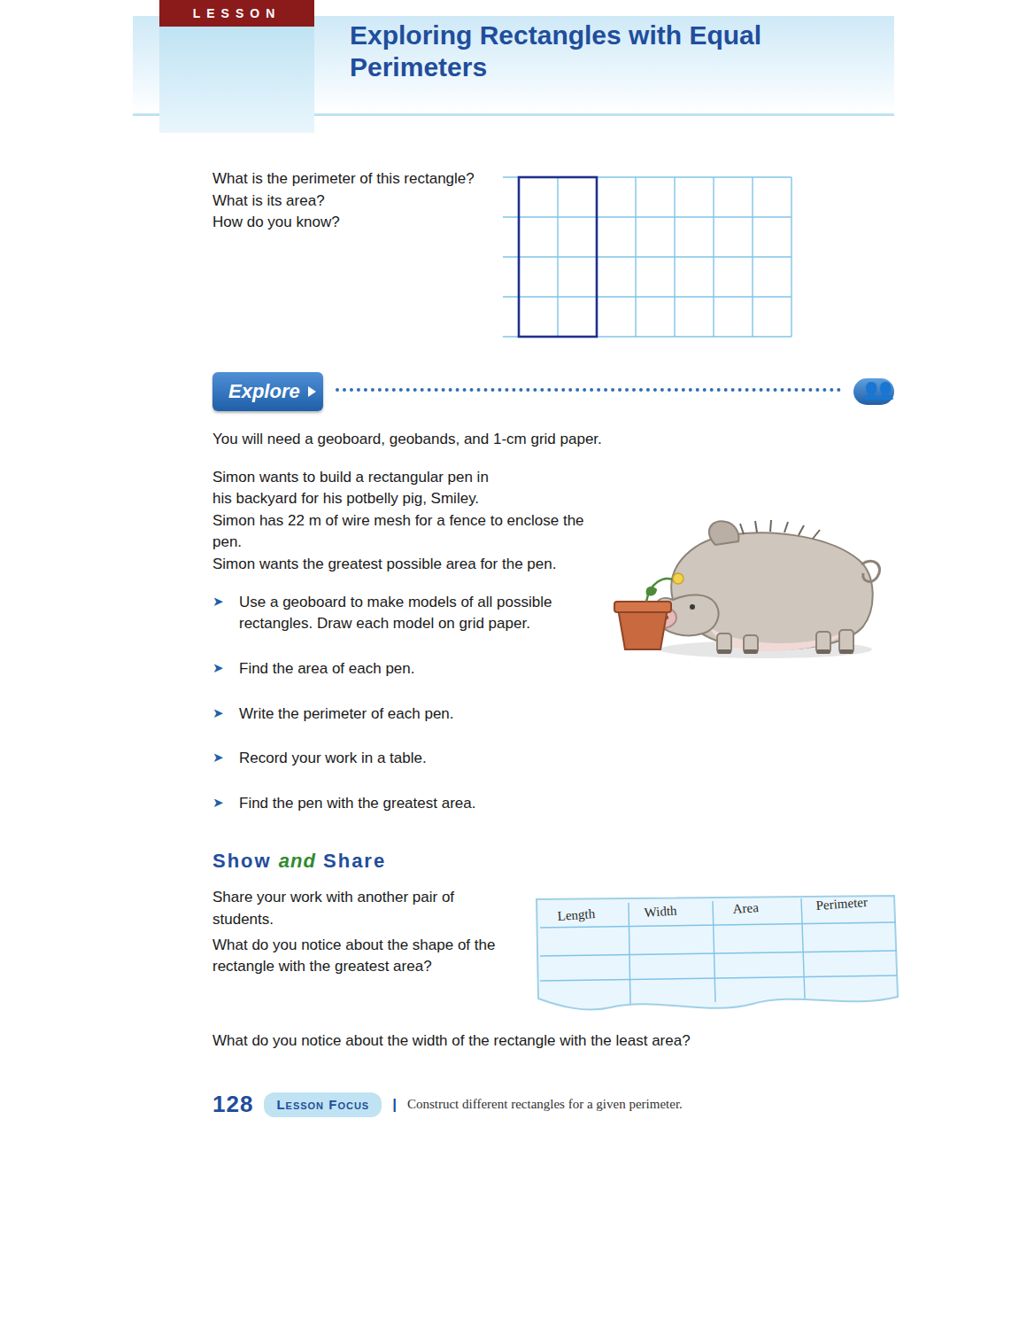LESSON
3
Exploring Rectangles with Equal Perimeters
What is the perimeter of this rectangle?
What is its area?
How do you know?
Explore
👤👤
You will need a geoboard, geobands, and 1-cm grid paper.
Simon wants to build a rectangular pen in
his backyard for his potbelly pig, Smiley.
Simon has 22 m of wire mesh for a fence to enclose the pen.
Simon wants the greatest possible area for the pen.
Use a geoboard to make models of all possible rectangles. Draw each model on grid paper.
Find the area of each pen.
Write the perimeter of each pen.
Record your work in a table.
Find the pen with the greatest area.
Show and Share
Share your work with another pair of students.
What do you notice about the shape of the rectangle with the greatest area?
Length Width Area Perimeter
What do you notice about the width of the rectangle with the least area?
128 Lesson Focus | Construct different rectangles for a given perimeter.